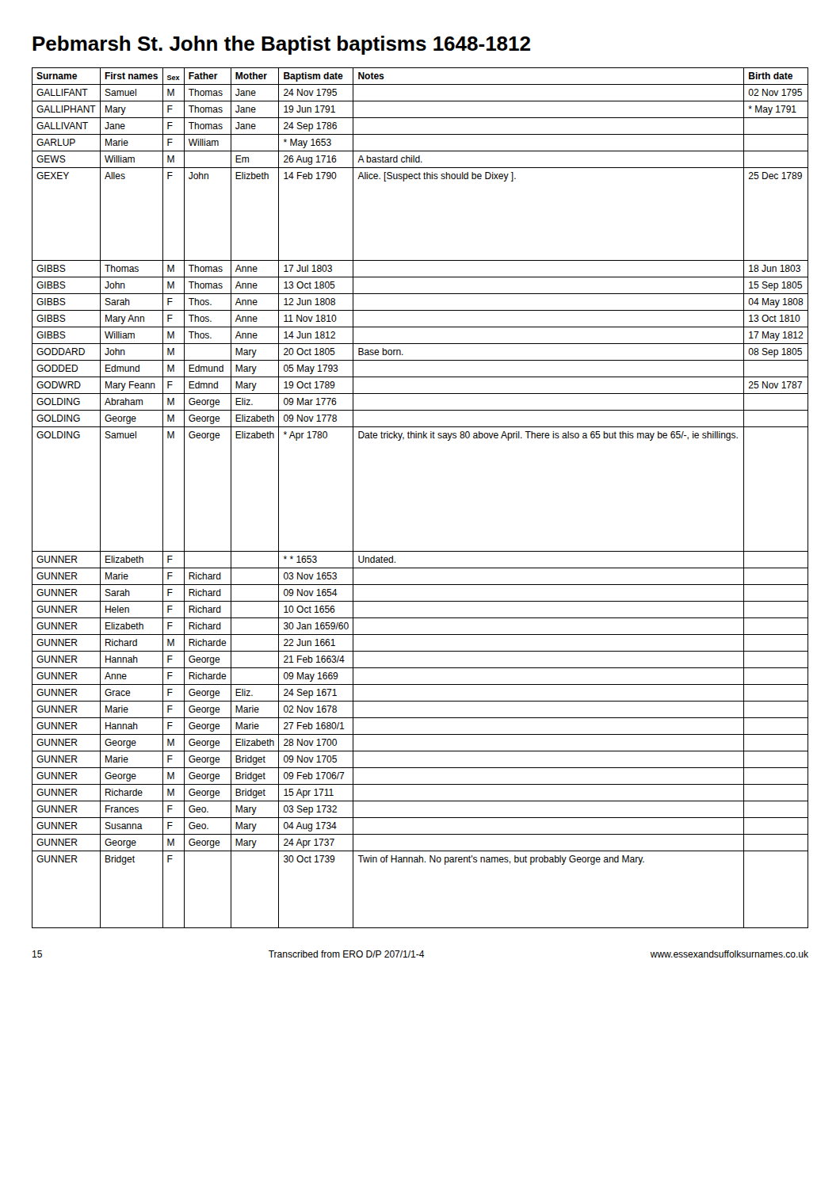Pebmarsh St. John the Baptist baptisms 1648-1812
| Surname | First names | Sex | Father | Mother | Baptism date | Notes | Birth date |
| --- | --- | --- | --- | --- | --- | --- | --- |
| GALLIFANT | Samuel | M | Thomas | Jane | 24 Nov 1795 | | 02 Nov 1795 |
| GALLIPHANT | Mary | F | Thomas | Jane | 19 Jun 1791 | | * May 1791 |
| GALLIVANT | Jane | F | Thomas | Jane | 24 Sep 1786 | | |
| GARLUP | Marie | F | William | | * May 1653 | | |
| GEWS | William | M | | Em | 26 Aug 1716 | A bastard child. | |
| GEXEY | Alles | F | John | Elizbeth | 14 Feb 1790 | Alice. [Suspect this should be Dixey ]. | 25 Dec 1789 |
| GIBBS | Thomas | M | Thomas | Anne | 17 Jul 1803 | | 18 Jun 1803 |
| GIBBS | John | M | Thomas | Anne | 13 Oct 1805 | | 15 Sep 1805 |
| GIBBS | Sarah | F | Thos. | Anne | 12 Jun 1808 | | 04 May 1808 |
| GIBBS | Mary Ann | F | Thos. | Anne | 11 Nov 1810 | | 13 Oct 1810 |
| GIBBS | William | M | Thos. | Anne | 14 Jun 1812 | | 17 May 1812 |
| GODDARD | John | M | | Mary | 20 Oct 1805 | Base born. | 08 Sep 1805 |
| GODDED | Edmund | M | Edmund | Mary | 05 May 1793 | | |
| GODWRD | Mary Feann | F | Edmnd | Mary | 19 Oct 1789 | | 25 Nov 1787 |
| GOLDING | Abraham | M | George | Eliz. | 09 Mar 1776 | | |
| GOLDING | George | M | George | Elizabeth | 09 Nov 1778 | | |
| GOLDING | Samuel | M | George | Elizabeth | * Apr 1780 | Date tricky, think it says 80 above April. There is also a 65 but this may be 65/-, ie shillings. | |
| GUNNER | Elizabeth | F | | | * * 1653 | Undated. | |
| GUNNER | Marie | F | Richard | | 03 Nov 1653 | | |
| GUNNER | Sarah | F | Richard | | 09 Nov 1654 | | |
| GUNNER | Helen | F | Richard | | 10 Oct 1656 | | |
| GUNNER | Elizabeth | F | Richard | | 30 Jan 1659/60 | | |
| GUNNER | Richard | M | Richarde | | 22 Jun 1661 | | |
| GUNNER | Hannah | F | George | | 21 Feb 1663/4 | | |
| GUNNER | Anne | F | Richarde | | 09 May 1669 | | |
| GUNNER | Grace | F | George | Eliz. | 24 Sep 1671 | | |
| GUNNER | Marie | F | George | Marie | 02 Nov 1678 | | |
| GUNNER | Hannah | F | George | Marie | 27 Feb 1680/1 | | |
| GUNNER | George | M | George | Elizabeth | 28 Nov 1700 | | |
| GUNNER | Marie | F | George | Bridget | 09 Nov 1705 | | |
| GUNNER | George | M | George | Bridget | 09 Feb 1706/7 | | |
| GUNNER | Richarde | M | George | Bridget | 15 Apr 1711 | | |
| GUNNER | Frances | F | Geo. | Mary | 03 Sep 1732 | | |
| GUNNER | Susanna | F | Geo. | Mary | 04 Aug 1734 | | |
| GUNNER | George | M | George | Mary | 24 Apr 1737 | | |
| GUNNER | Bridget | F | | | 30 Oct 1739 | Twin of Hannah. No parent's names, but probably George and Mary. | |
15 Transcribed from ERO D/P 207/1/1-4 www.essexandsuffolksurnames.co.uk